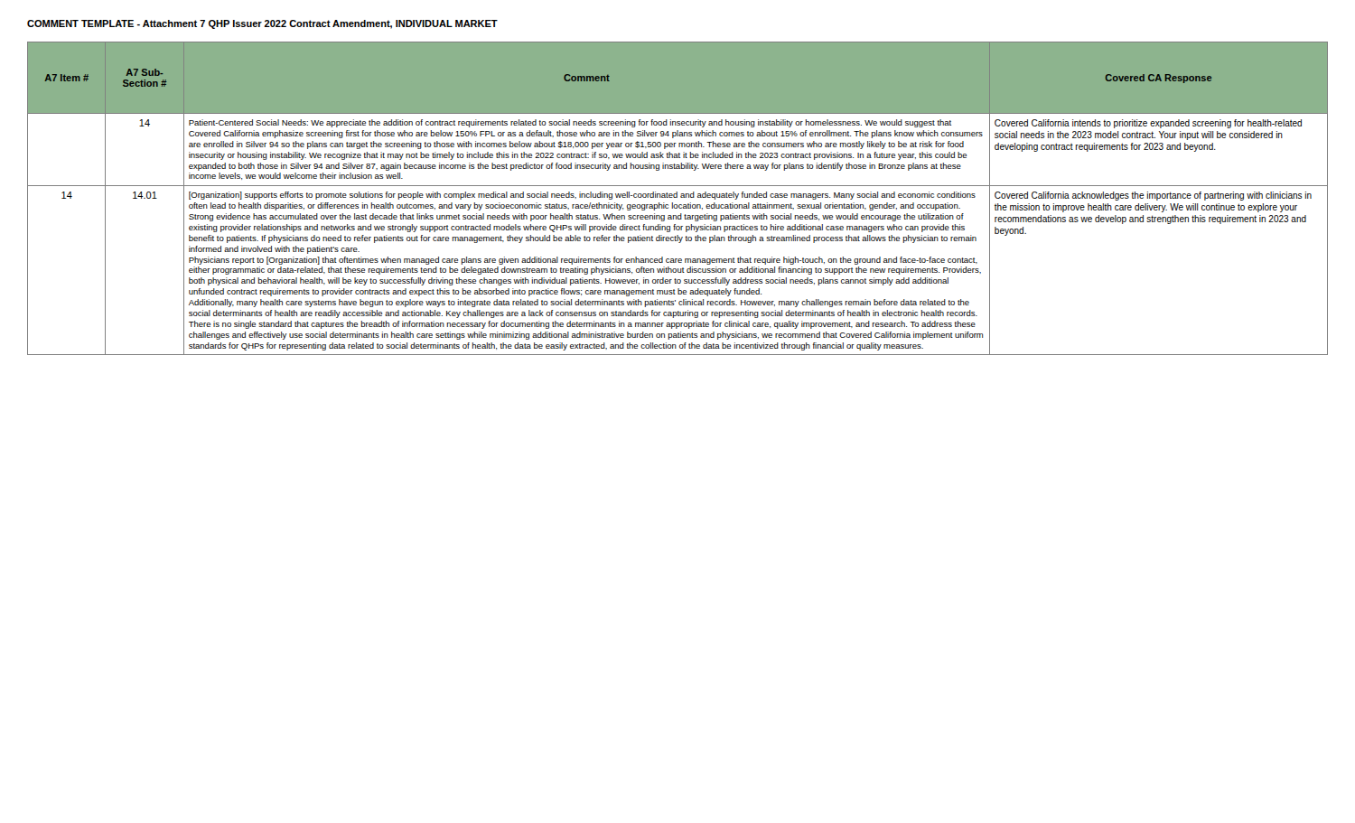COMMENT TEMPLATE - Attachment 7 QHP Issuer 2022 Contract Amendment, INDIVIDUAL MARKET
| A7 Item # | A7 Sub-Section # | Comment | Covered CA Response |
| --- | --- | --- | --- |
| | 14 | Patient-Centered Social Needs: We appreciate the addition of contract requirements related to social needs screening for food insecurity and housing instability or homelessness. We would suggest that Covered California emphasize screening first for those who are below 150% FPL or as a default, those who are in the Silver 94 plans which comes to about 15% of enrollment. The plans know which consumers are enrolled in Silver 94 so the plans can target the screening to those with incomes below about $18,000 per year or $1,500 per month. These are the consumers who are mostly likely to be at risk for food insecurity or housing instability. We recognize that it may not be timely to include this in the 2022 contract: if so, we would ask that it be included in the 2023 contract provisions. In a future year, this could be expanded to both those in Silver 94 and Silver 87, again because income is the best predictor of food insecurity and housing instability. Were there a way for plans to identify those in Bronze plans at these income levels, we would welcome their inclusion as well. | Covered California intends to prioritize expanded screening for health-related social needs in the 2023 model contract. Your input will be considered in developing contract requirements for 2023 and beyond. |
| 14 | 14.01 | [Organization] supports efforts to promote solutions for people with complex medical and social needs, including well-coordinated and adequately funded case managers. Many social and economic conditions often lead to health disparities, or differences in health outcomes, and vary by socioeconomic status, race/ethnicity, geographic location, educational attainment, sexual orientation, gender, and occupation. Strong evidence has accumulated over the last decade that links unmet social needs with poor health status. When screening and targeting patients with social needs, we would encourage the utilization of existing provider relationships and networks and we strongly support contracted models where QHPs will provide direct funding for physician practices to hire additional case managers who can provide this benefit to patients. If physicians do need to refer patients out for care management, they should be able to refer the patient directly to the plan through a streamlined process that allows the physician to remain informed and involved with the patient's care. Physicians report to [Organization] that oftentimes when managed care plans are given additional requirements for enhanced care management that require high-touch, on the ground and face-to-face contact, either programmatic or data-related, that these requirements tend to be delegated downstream to treating physicians, often without discussion or additional financing to support the new requirements. Providers, both physical and behavioral health, will be key to successfully driving these changes with individual patients. However, in order to successfully address social needs, plans cannot simply add additional unfunded contract requirements to provider contracts and expect this to be absorbed into practice flows; care management must be adequately funded. Additionally, many health care systems have begun to explore ways to integrate data related to social determinants with patients' clinical records. However, many challenges remain before data related to the social determinants of health are readily accessible and actionable. Key challenges are a lack of consensus on standards for capturing or representing social determinants of health in electronic health records. There is no single standard that captures the breadth of information necessary for documenting the determinants in a manner appropriate for clinical care, quality improvement, and research. To address these challenges and effectively use social determinants in health care settings while minimizing additional administrative burden on patients and physicians, we recommend that Covered California implement uniform standards for QHPs for representing data related to social determinants of health, the data be easily extracted, and the collection of the data be incentivized through financial or quality measures. | Covered California acknowledges the importance of partnering with clinicians in the mission to improve health care delivery. We will continue to explore your recommendations as we develop and strengthen this requirement in 2023 and beyond. |